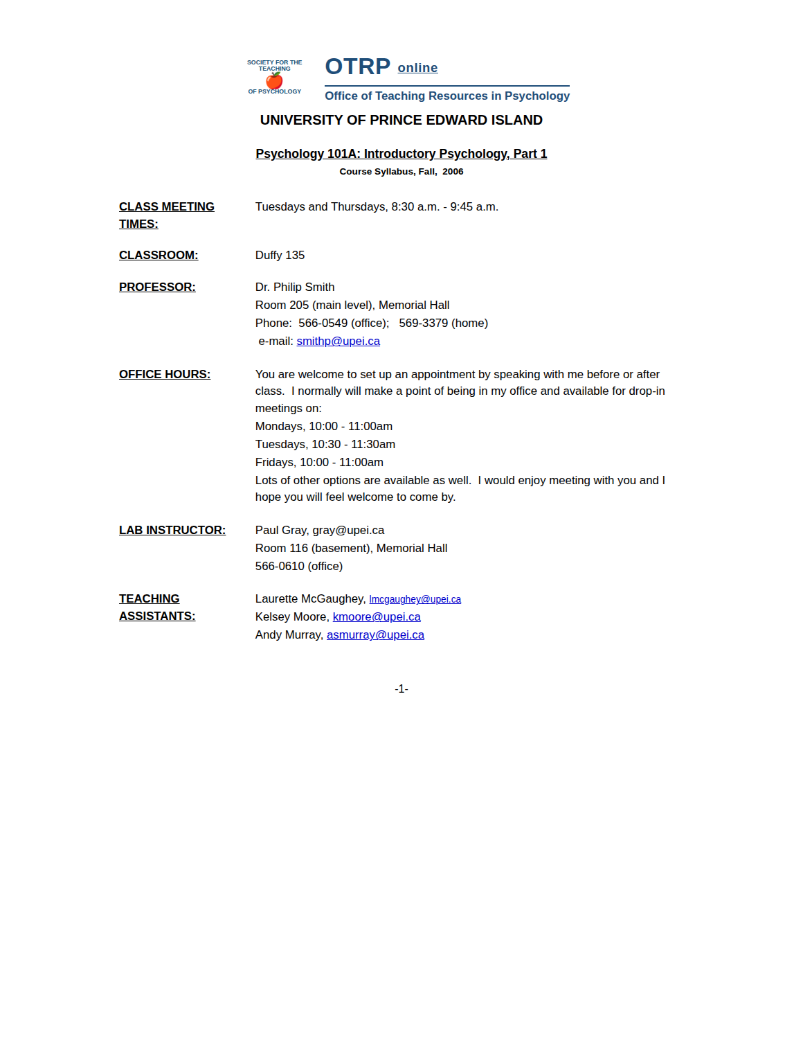SOCIETY FOR THE TEACHING 🍎 OF PSYCHOLOGY
OTRP online
Office of Teaching Resources in Psychology
UNIVERSITY OF PRINCE EDWARD ISLAND
Psychology 101A: Introductory Psychology, Part 1
Course Syllabus, Fall, 2006
CLASS MEETING TIMES:
Tuesdays and Thursdays, 8:30 a.m. - 9:45 a.m.
CLASSROOM:
Duffy 135
PROFESSOR:
Dr. Philip Smith
Room 205 (main level), Memorial Hall
Phone: 566-0549 (office); 569-3379 (home)
e-mail: smithp@upei.ca
OFFICE HOURS:
You are welcome to set up an appointment by speaking with me before or after class. I normally will make a point of being in my office and available for drop-in meetings on:
Mondays, 10:00 - 11:00am
Tuesdays, 10:30 - 11:30am
Fridays, 10:00 - 11:00am
Lots of other options are available as well. I would enjoy meeting with you and I hope you will feel welcome to come by.
LAB INSTRUCTOR:
Paul Gray, gray@upei.ca
Room 116 (basement), Memorial Hall
566-0610 (office)
TEACHING ASSISTANTS:
Laurette McGaughey, lmcgaughey@upei.ca
Kelsey Moore, kmoore@upei.ca
Andy Murray, asmurray@upei.ca
-1-